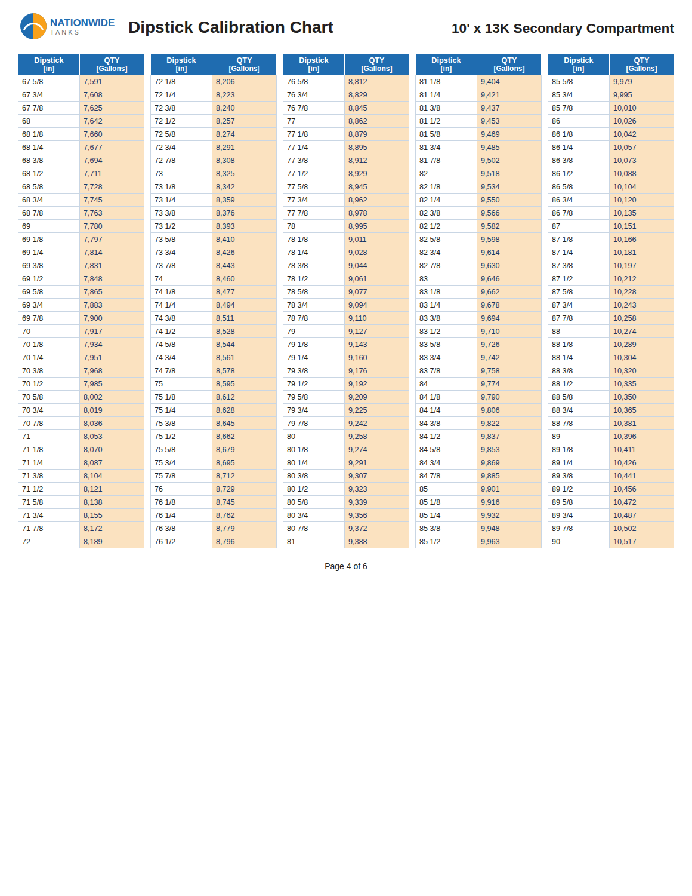NATIONWIDE TANKS
Dipstick Calibration Chart
10' x 13K Secondary Compartment
| Dipstick [in] | QTY [Gallons] |
| --- | --- |
| 67 5/8 | 7,591 |
| 67 3/4 | 7,608 |
| 67 7/8 | 7,625 |
| 68 | 7,642 |
| 68 1/8 | 7,660 |
| 68 1/4 | 7,677 |
| 68 3/8 | 7,694 |
| 68 1/2 | 7,711 |
| 68 5/8 | 7,728 |
| 68 3/4 | 7,745 |
| 68 7/8 | 7,763 |
| 69 | 7,780 |
| 69 1/8 | 7,797 |
| 69 1/4 | 7,814 |
| 69 3/8 | 7,831 |
| 69 1/2 | 7,848 |
| 69 5/8 | 7,865 |
| 69 3/4 | 7,883 |
| 69 7/8 | 7,900 |
| 70 | 7,917 |
| 70 1/8 | 7,934 |
| 70 1/4 | 7,951 |
| 70 3/8 | 7,968 |
| 70 1/2 | 7,985 |
| 70 5/8 | 8,002 |
| 70 3/4 | 8,019 |
| 70 7/8 | 8,036 |
| 71 | 8,053 |
| 71 1/8 | 8,070 |
| 71 1/4 | 8,087 |
| 71 3/8 | 8,104 |
| 71 1/2 | 8,121 |
| 71 5/8 | 8,138 |
| 71 3/4 | 8,155 |
| 71 7/8 | 8,172 |
| 72 | 8,189 |
| Dipstick [in] | QTY [Gallons] |
| --- | --- |
| 72 1/8 | 8,206 |
| 72 1/4 | 8,223 |
| 72 3/8 | 8,240 |
| 72 1/2 | 8,257 |
| 72 5/8 | 8,274 |
| 72 3/4 | 8,291 |
| 72 7/8 | 8,308 |
| 73 | 8,325 |
| 73 1/8 | 8,342 |
| 73 1/4 | 8,359 |
| 73 3/8 | 8,376 |
| 73 1/2 | 8,393 |
| 73 5/8 | 8,410 |
| 73 3/4 | 8,426 |
| 73 7/8 | 8,443 |
| 74 | 8,460 |
| 74 1/8 | 8,477 |
| 74 1/4 | 8,494 |
| 74 3/8 | 8,511 |
| 74 1/2 | 8,528 |
| 74 5/8 | 8,544 |
| 74 3/4 | 8,561 |
| 74 7/8 | 8,578 |
| 75 | 8,595 |
| 75 1/8 | 8,612 |
| 75 1/4 | 8,628 |
| 75 3/8 | 8,645 |
| 75 1/2 | 8,662 |
| 75 5/8 | 8,679 |
| 75 3/4 | 8,695 |
| 75 7/8 | 8,712 |
| 76 | 8,729 |
| 76 1/8 | 8,745 |
| 76 1/4 | 8,762 |
| 76 3/8 | 8,779 |
| 76 1/2 | 8,796 |
| Dipstick [in] | QTY [Gallons] |
| --- | --- |
| 76 5/8 | 8,812 |
| 76 3/4 | 8,829 |
| 76 7/8 | 8,845 |
| 77 | 8,862 |
| 77 1/8 | 8,879 |
| 77 1/4 | 8,895 |
| 77 3/8 | 8,912 |
| 77 1/2 | 8,929 |
| 77 5/8 | 8,945 |
| 77 3/4 | 8,962 |
| 77 7/8 | 8,978 |
| 78 | 8,995 |
| 78 1/8 | 9,011 |
| 78 1/4 | 9,028 |
| 78 3/8 | 9,044 |
| 78 1/2 | 9,061 |
| 78 5/8 | 9,077 |
| 78 3/4 | 9,094 |
| 78 7/8 | 9,110 |
| 79 | 9,127 |
| 79 1/8 | 9,143 |
| 79 1/4 | 9,160 |
| 79 3/8 | 9,176 |
| 79 1/2 | 9,192 |
| 79 5/8 | 9,209 |
| 79 3/4 | 9,225 |
| 79 7/8 | 9,242 |
| 80 | 9,258 |
| 80 1/8 | 9,274 |
| 80 1/4 | 9,291 |
| 80 3/8 | 9,307 |
| 80 1/2 | 9,323 |
| 80 5/8 | 9,339 |
| 80 3/4 | 9,356 |
| 80 7/8 | 9,372 |
| 81 | 9,388 |
| Dipstick [in] | QTY [Gallons] |
| --- | --- |
| 81 1/8 | 9,404 |
| 81 1/4 | 9,421 |
| 81 3/8 | 9,437 |
| 81 1/2 | 9,453 |
| 81 5/8 | 9,469 |
| 81 3/4 | 9,485 |
| 81 7/8 | 9,502 |
| 82 | 9,518 |
| 82 1/8 | 9,534 |
| 82 1/4 | 9,550 |
| 82 3/8 | 9,566 |
| 82 1/2 | 9,582 |
| 82 5/8 | 9,598 |
| 82 3/4 | 9,614 |
| 82 7/8 | 9,630 |
| 83 | 9,646 |
| 83 1/8 | 9,662 |
| 83 1/4 | 9,678 |
| 83 3/8 | 9,694 |
| 83 1/2 | 9,710 |
| 83 5/8 | 9,726 |
| 83 3/4 | 9,742 |
| 83 7/8 | 9,758 |
| 84 | 9,774 |
| 84 1/8 | 9,790 |
| 84 1/4 | 9,806 |
| 84 3/8 | 9,822 |
| 84 1/2 | 9,837 |
| 84 5/8 | 9,853 |
| 84 3/4 | 9,869 |
| 84 7/8 | 9,885 |
| 85 | 9,901 |
| 85 1/8 | 9,916 |
| 85 1/4 | 9,932 |
| 85 3/8 | 9,948 |
| 85 1/2 | 9,963 |
| Dipstick [in] | QTY [Gallons] |
| --- | --- |
| 85 5/8 | 9,979 |
| 85 3/4 | 9,995 |
| 85 7/8 | 10,010 |
| 86 | 10,026 |
| 86 1/8 | 10,042 |
| 86 1/4 | 10,057 |
| 86 3/8 | 10,073 |
| 86 1/2 | 10,088 |
| 86 5/8 | 10,104 |
| 86 3/4 | 10,120 |
| 86 7/8 | 10,135 |
| 87 | 10,151 |
| 87 1/8 | 10,166 |
| 87 1/4 | 10,181 |
| 87 3/8 | 10,197 |
| 87 1/2 | 10,212 |
| 87 5/8 | 10,228 |
| 87 3/4 | 10,243 |
| 87 7/8 | 10,258 |
| 88 | 10,274 |
| 88 1/8 | 10,289 |
| 88 1/4 | 10,304 |
| 88 3/8 | 10,320 |
| 88 1/2 | 10,335 |
| 88 5/8 | 10,350 |
| 88 3/4 | 10,365 |
| 88 7/8 | 10,381 |
| 89 | 10,396 |
| 89 1/8 | 10,411 |
| 89 1/4 | 10,426 |
| 89 3/8 | 10,441 |
| 89 1/2 | 10,456 |
| 89 5/8 | 10,472 |
| 89 3/4 | 10,487 |
| 89 7/8 | 10,502 |
| 90 | 10,517 |
Page 4 of 6